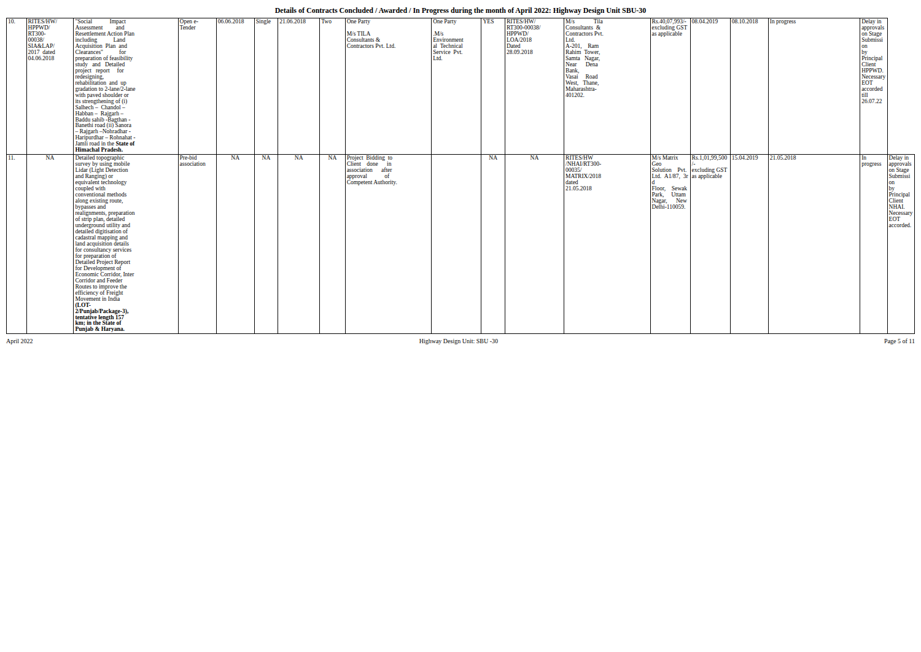Details of Contracts Concluded / Awarded / In Progress during the month of April 2022: Highway Design Unit SBU-30
| 10. | RITES/HW/ HPPWD/ RT300- 00038/ SIA&LAP/ 2017 dated 04.06.2018 | "Social Impact Assessment and Resettlement Action Plan including Land Acquisition Plan and Clearances" for preparation of feasibility study and Detailed project report for redesigning, rehabilitation and up gradation to 2-lane/2-lane with paved shoulder or its strengthening of (i) Salhech – Chandol – Habban – Rajgarh – Baddu sahib -Bagthan - Banethi road (ii) Sanora – Rajgarh –Nohradhar - Haripurdhar – Rohnahat - Jamli road in the State of Himachal Pradesh. | Open e- Tender | 06.06.2018 | Single | 21.06.2018 | Two | One Party M/s TILA Consultants & Contractors Pvt. Ltd. | One Party .M/s Environment al Technical Service Pvt. Ltd. | YES | RITES/HW/ RT300-00038/ HPPWD/ LOA/2018 Dated 28.09.2018 | M/s Tila Consultants & Contractors Pvt. Ltd. A-201, Ram Rahim Tower, Samta Nagar, Near Dena Bank, Vasai Road West, Thane, Maharashtra- 401202. | Rs.40,07,993/- excluding GST as applicable | 08.04.2019 | 08.10.2018 | In progress | Delay in approvals on Stage Submission by Principal Client HPPWD. Necessary EOT accorded till 26.07.22 |
| 11. | NA | Detailed topographic survey by using mobile Lidar (Light Detection and Ranging) or equivalent technology coupled with conventional methods along existing route, bypasses and realignments, preparation of strip plan, detailed underground utility and detailed digitisation of cadastral mapping and land acquisition details for consultancy services for preparation of Detailed Project Report for Development of Economic Corridor, Inter Corridor and Feeder Routes to improve the efficiency of Freight Movement in India (LOT- 2/Punjab/Package-3), tentative length 157 km; in the State of Punjab & Haryana. | Pre-bid association | NA | NA | NA | NA | Project Bidding to Client done in association after approval of Competent Authority. | | NA | NA | RITES/HW /NHAI/RT300- 00035/ MATRIX/2018 dated 21.05.2018 | M/s Matrix Geo Solution Pvt. Ltd. A1/87, 3rd Floor, Sewak Park, Uttam Nagar, New Delhi-110059. | Rs.1,01,99,500/- excluding GST as applicable | 15.04.2019 | 21.05.2018 | In progress | Delay in approvals on Stage Submission by Principal Client NHAI. Necessary EOT accorded. |
April 2022
Highway Design Unit: SBU -30
Page 5 of 11